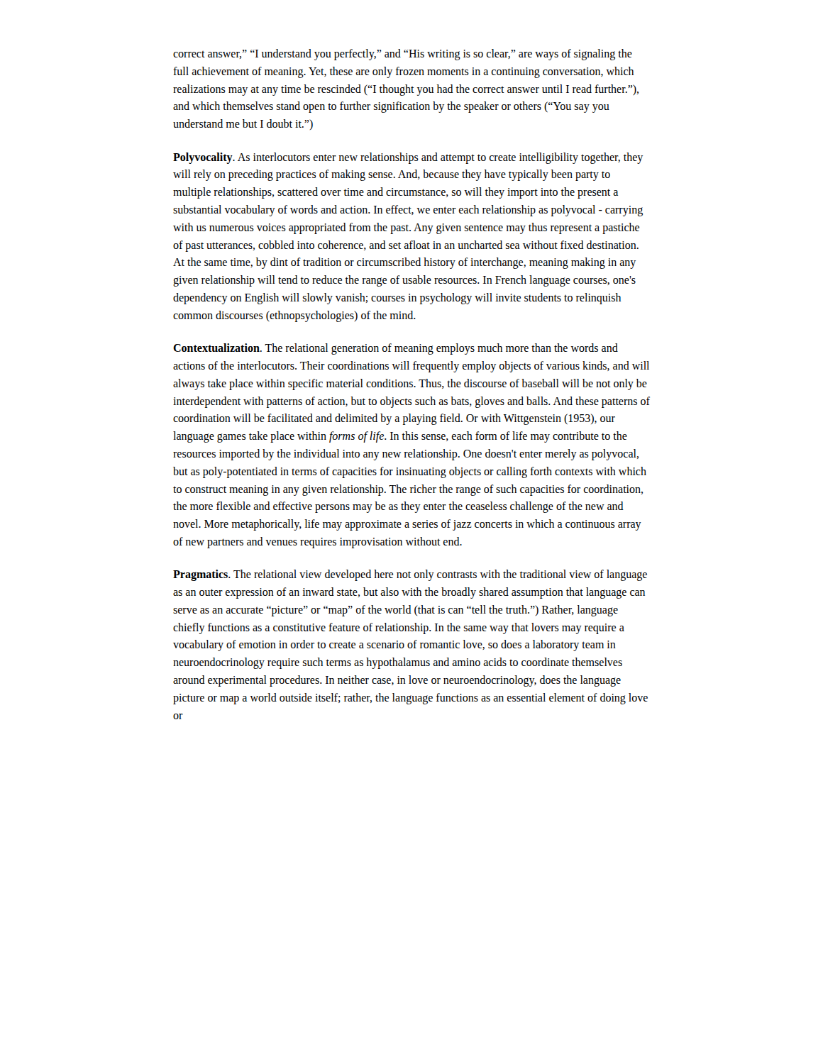correct answer,” “I understand you perfectly,” and “His writing is so clear,” are ways of signaling the full achievement of meaning. Yet, these are only frozen moments in a continuing conversation, which realizations may at any time be rescinded (“I thought you had the correct answer until I read further.”), and which themselves stand open to further signification by the speaker or others (“You say you understand me but I doubt it.”)
Polyvocality. As interlocutors enter new relationships and attempt to create intelligibility together, they will rely on preceding practices of making sense. And, because they have typically been party to multiple relationships, scattered over time and circumstance, so will they import into the present a substantial vocabulary of words and action. In effect, we enter each relationship as polyvocal - carrying with us numerous voices appropriated from the past. Any given sentence may thus represent a pastiche of past utterances, cobbled into coherence, and set afloat in an uncharted sea without fixed destination. At the same time, by dint of tradition or circumscribed history of interchange, meaning making in any given relationship will tend to reduce the range of usable resources. In French language courses, one's dependency on English will slowly vanish; courses in psychology will invite students to relinquish common discourses (ethnopsychologies) of the mind.
Contextualization. The relational generation of meaning employs much more than the words and actions of the interlocutors. Their coordinations will frequently employ objects of various kinds, and will always take place within specific material conditions. Thus, the discourse of baseball will be not only be interdependent with patterns of action, but to objects such as bats, gloves and balls. And these patterns of coordination will be facilitated and delimited by a playing field. Or with Wittgenstein (1953), our language games take place within forms of life. In this sense, each form of life may contribute to the resources imported by the individual into any new relationship. One doesn't enter merely as polyvocal, but as poly-potentiated in terms of capacities for insinuating objects or calling forth contexts with which to construct meaning in any given relationship. The richer the range of such capacities for coordination, the more flexible and effective persons may be as they enter the ceaseless challenge of the new and novel. More metaphorically, life may approximate a series of jazz concerts in which a continuous array of new partners and venues requires improvisation without end.
Pragmatics. The relational view developed here not only contrasts with the traditional view of language as an outer expression of an inward state, but also with the broadly shared assumption that language can serve as an accurate “picture” or “map” of the world (that is can “tell the truth.”) Rather, language chiefly functions as a constitutive feature of relationship. In the same way that lovers may require a vocabulary of emotion in order to create a scenario of romantic love, so does a laboratory team in neuroendocrinology require such terms as hypothalamus and amino acids to coordinate themselves around experimental procedures. In neither case, in love or neuroendocrinology, does the language picture or map a world outside itself; rather, the language functions as an essential element of doing love or